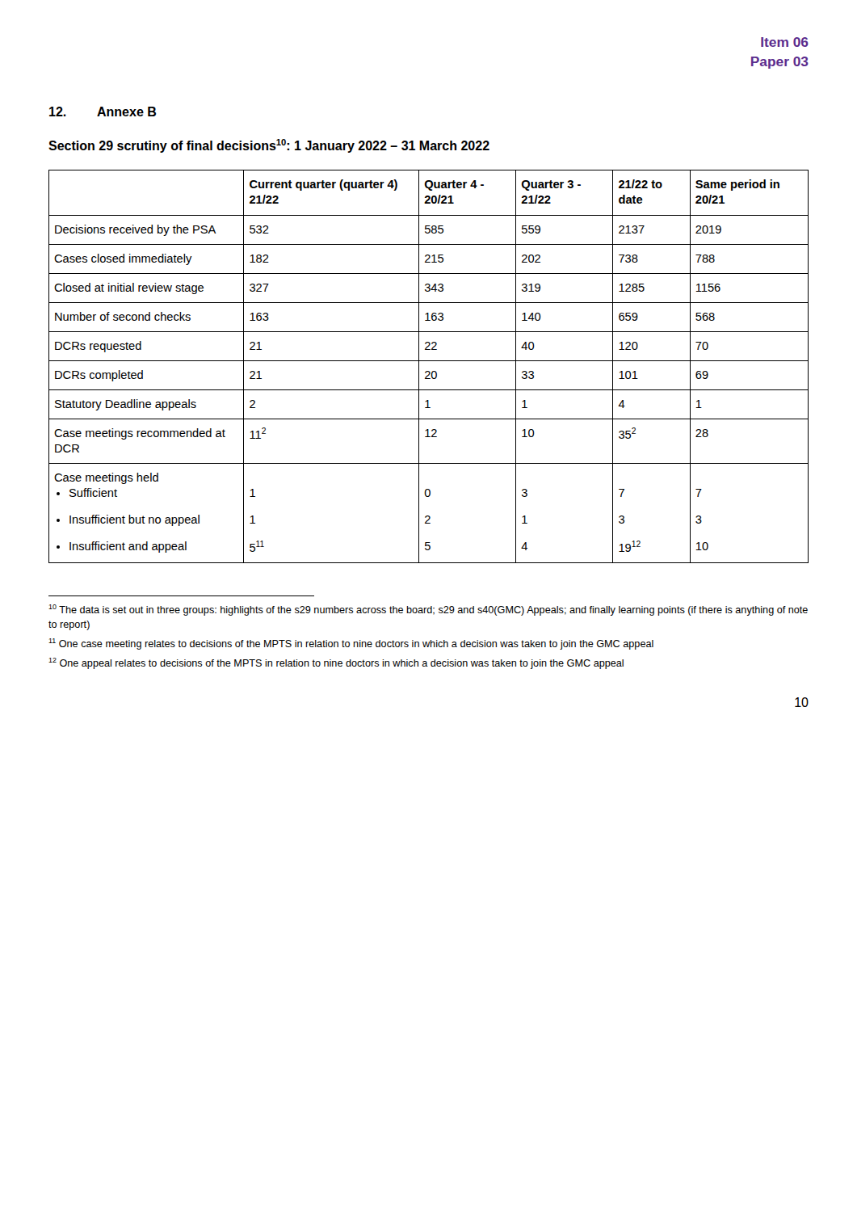Item 06
Paper 03
12. Annexe B
Section 29 scrutiny of final decisions10: 1 January 2022 – 31 March 2022
| | Current quarter (quarter 4) 21/22 | Quarter 4 - 20/21 | Quarter 3 - 21/22 | 21/22 to date | Same period in 20/21 |
| --- | --- | --- | --- | --- | --- |
| Decisions received by the PSA | 532 | 585 | 559 | 2137 | 2019 |
| Cases closed immediately | 182 | 215 | 202 | 738 | 788 |
| Closed at initial review stage | 327 | 343 | 319 | 1285 | 1156 |
| Number of second checks | 163 | 163 | 140 | 659 | 568 |
| DCRs requested | 21 | 22 | 40 | 120 | 70 |
| DCRs completed | 21 | 20 | 33 | 101 | 69 |
| Statutory Deadline appeals | 2 | 1 | 1 | 4 | 1 |
| Case meetings recommended at DCR | 11 2 | 12 | 10 | 35 2 | 28 |
| Case meetings held Sufficient Insufficient but no appeal Insufficient and appeal | 1 1 5 11 | 0 2 5 | 3 1 4 | 7 3 19 12 | 7 3 10 |
10 The data is set out in three groups: highlights of the s29 numbers across the board; s29 and s40(GMC) Appeals; and finally learning points (if there is anything of note to report)
11 One case meeting relates to decisions of the MPTS in relation to nine doctors in which a decision was taken to join the GMC appeal
12 One appeal relates to decisions of the MPTS in relation to nine doctors in which a decision was taken to join the GMC appeal
10